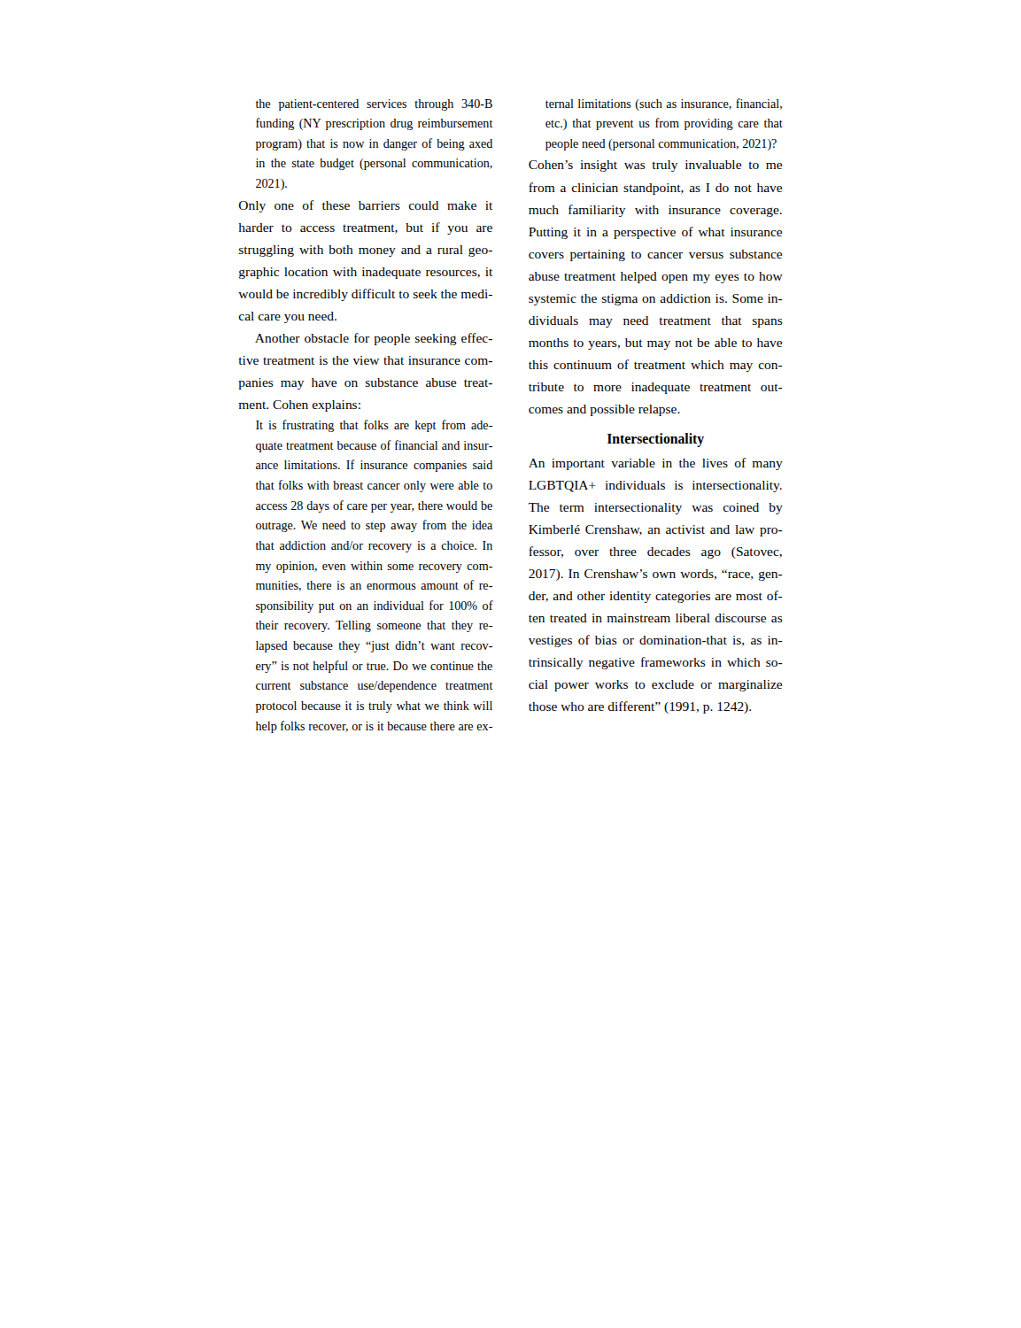the patient-centered services through 340-B funding (NY prescription drug reimbursement program) that is now in danger of being axed in the state budget (personal communication, 2021).
Only one of these barriers could make it harder to access treatment, but if you are struggling with both money and a rural geographic location with inadequate resources, it would be incredibly difficult to seek the medical care you need.
Another obstacle for people seeking effective treatment is the view that insurance companies may have on substance abuse treatment. Cohen explains:
It is frustrating that folks are kept from adequate treatment because of financial and insurance limitations. If insurance companies said that folks with breast cancer only were able to access 28 days of care per year, there would be outrage. We need to step away from the idea that addiction and/or recovery is a choice. In my opinion, even within some recovery communities, there is an enormous amount of responsibility put on an individual for 100% of their recovery. Telling someone that they relapsed because they “just didn’t want recovery” is not helpful or true. Do we continue the current substance use/dependence treatment protocol because it is truly what we think will help folks recover, or is it because there are external limitations (such as insurance, financial, etc.) that prevent us from providing care that people need (personal communication, 2021)?
Cohen’s insight was truly invaluable to me from a clinician standpoint, as I do not have much familiarity with insurance coverage. Putting it in a perspective of what insurance covers pertaining to cancer versus substance abuse treatment helped open my eyes to how systemic the stigma on addiction is. Some individuals may need treatment that spans months to years, but may not be able to have this continuum of treatment which may contribute to more inadequate treatment outcomes and possible relapse.
Intersectionality
An important variable in the lives of many LGBTQIA+ individuals is intersectionality. The term intersectionality was coined by Kimberlé Crenshaw, an activist and law professor, over three decades ago (Satovec, 2017). In Crenshaw’s own words, “race, gender, and other identity categories are most often treated in mainstream liberal discourse as vestiges of bias or domination-that is, as intrinsically negative frameworks in which social power works to exclude or marginalize those who are different” (1991, p. 1242).